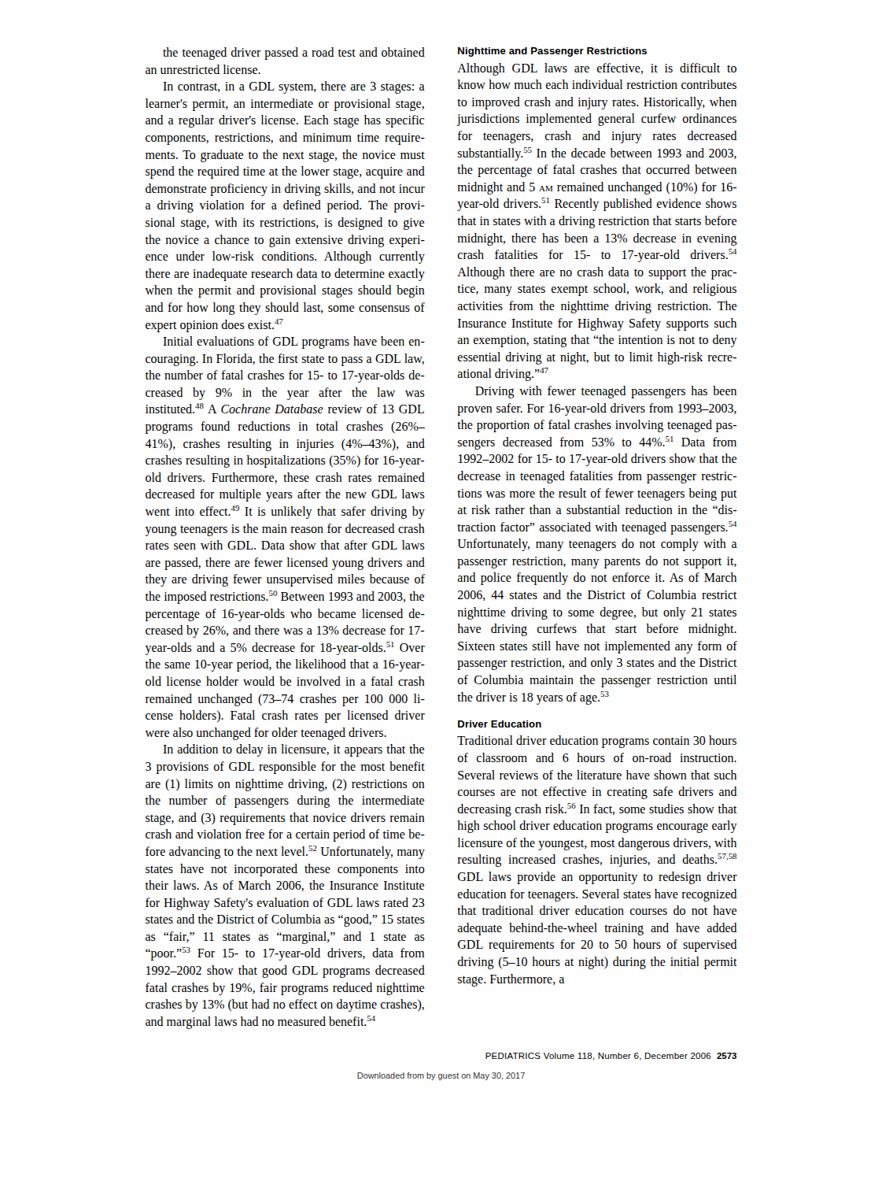the teenaged driver passed a road test and obtained an unrestricted license.
In contrast, in a GDL system, there are 3 stages: a learner's permit, an intermediate or provisional stage, and a regular driver's license. Each stage has specific components, restrictions, and minimum time requirements. To graduate to the next stage, the novice must spend the required time at the lower stage, acquire and demonstrate proficiency in driving skills, and not incur a driving violation for a defined period. The provisional stage, with its restrictions, is designed to give the novice a chance to gain extensive driving experience under low-risk conditions. Although currently there are inadequate research data to determine exactly when the permit and provisional stages should begin and for how long they should last, some consensus of expert opinion does exist.47
Initial evaluations of GDL programs have been encouraging. In Florida, the first state to pass a GDL law, the number of fatal crashes for 15- to 17-year-olds decreased by 9% in the year after the law was instituted.48 A Cochrane Database review of 13 GDL programs found reductions in total crashes (26%–41%), crashes resulting in injuries (4%–43%), and crashes resulting in hospitalizations (35%) for 16-year-old drivers. Furthermore, these crash rates remained decreased for multiple years after the new GDL laws went into effect.49 It is unlikely that safer driving by young teenagers is the main reason for decreased crash rates seen with GDL. Data show that after GDL laws are passed, there are fewer licensed young drivers and they are driving fewer unsupervised miles because of the imposed restrictions.50 Between 1993 and 2003, the percentage of 16-year-olds who became licensed decreased by 26%, and there was a 13% decrease for 17-year-olds and a 5% decrease for 18-year-olds.51 Over the same 10-year period, the likelihood that a 16-year-old license holder would be involved in a fatal crash remained unchanged (73–74 crashes per 100 000 license holders). Fatal crash rates per licensed driver were also unchanged for older teenaged drivers.
In addition to delay in licensure, it appears that the 3 provisions of GDL responsible for the most benefit are (1) limits on nighttime driving, (2) restrictions on the number of passengers during the intermediate stage, and (3) requirements that novice drivers remain crash and violation free for a certain period of time before advancing to the next level.52 Unfortunately, many states have not incorporated these components into their laws. As of March 2006, the Insurance Institute for Highway Safety's evaluation of GDL laws rated 23 states and the District of Columbia as “good,” 15 states as “fair,” 11 states as “marginal,” and 1 state as “poor.”53 For 15- to 17-year-old drivers, data from 1992–2002 show that good GDL programs decreased fatal crashes by 19%, fair programs reduced nighttime crashes by 13% (but had no effect on daytime crashes), and marginal laws had no measured benefit.54
Nighttime and Passenger Restrictions
Although GDL laws are effective, it is difficult to know how much each individual restriction contributes to improved crash and injury rates. Historically, when jurisdictions implemented general curfew ordinances for teenagers, crash and injury rates decreased substantially.55 In the decade between 1993 and 2003, the percentage of fatal crashes that occurred between midnight and 5 am remained unchanged (10%) for 16-year-old drivers.51 Recently published evidence shows that in states with a driving restriction that starts before midnight, there has been a 13% decrease in evening crash fatalities for 15- to 17-year-old drivers.54 Although there are no crash data to support the practice, many states exempt school, work, and religious activities from the nighttime driving restriction. The Insurance Institute for Highway Safety supports such an exemption, stating that “the intention is not to deny essential driving at night, but to limit high-risk recreational driving.”47
Driving with fewer teenaged passengers has been proven safer. For 16-year-old drivers from 1993–2003, the proportion of fatal crashes involving teenaged passengers decreased from 53% to 44%.51 Data from 1992–2002 for 15- to 17-year-old drivers show that the decrease in teenaged fatalities from passenger restrictions was more the result of fewer teenagers being put at risk rather than a substantial reduction in the “distraction factor” associated with teenaged passengers.54 Unfortunately, many teenagers do not comply with a passenger restriction, many parents do not support it, and police frequently do not enforce it. As of March 2006, 44 states and the District of Columbia restrict nighttime driving to some degree, but only 21 states have driving curfews that start before midnight. Sixteen states still have not implemented any form of passenger restriction, and only 3 states and the District of Columbia maintain the passenger restriction until the driver is 18 years of age.53
Driver Education
Traditional driver education programs contain 30 hours of classroom and 6 hours of on-road instruction. Several reviews of the literature have shown that such courses are not effective in creating safe drivers and decreasing crash risk.56 In fact, some studies show that high school driver education programs encourage early licensure of the youngest, most dangerous drivers, with resulting increased crashes, injuries, and deaths.57,58 GDL laws provide an opportunity to redesign driver education for teenagers. Several states have recognized that traditional driver education courses do not have adequate behind-the-wheel training and have added GDL requirements for 20 to 50 hours of supervised driving (5–10 hours at night) during the initial permit stage. Furthermore, a
PEDIATRICS Volume 118, Number 6, December 20062573
Downloaded from by guest on May 30, 2017